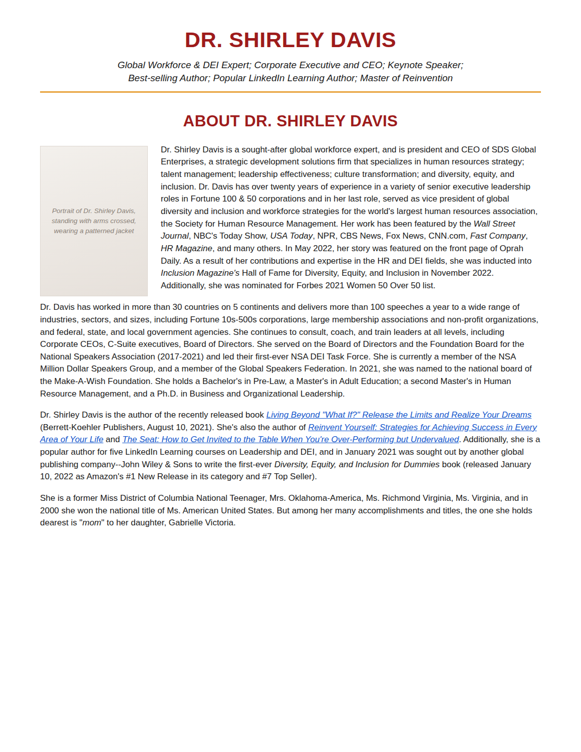Dr. Shirley Davis
Global Workforce & DEI Expert; Corporate Executive and CEO; Keynote Speaker;
Best-selling Author; Popular LinkedIn Learning Author; Master of Reinvention
About Dr. Shirley Davis
Portrait of Dr. Shirley Davis, standing with arms crossed, wearing a patterned jacket
Dr. Shirley Davis is a sought-after global workforce expert, and is president and CEO of SDS Global Enterprises, a strategic development solutions firm that specializes in human resources strategy; talent management; leadership effectiveness; culture transformation; and diversity, equity, and inclusion. Dr. Davis has over twenty years of experience in a variety of senior executive leadership roles in Fortune 100 & 50 corporations and in her last role, served as vice president of global diversity and inclusion and workforce strategies for the world's largest human resources association, the Society for Human Resource Management. Her work has been featured by the Wall Street Journal, NBC's Today Show, USA Today, NPR, CBS News, Fox News, CNN.com, Fast Company, HR Magazine, and many others. In May 2022, her story was featured on the front page of Oprah Daily. As a result of her contributions and expertise in the HR and DEI fields, she was inducted into Inclusion Magazine's Hall of Fame for Diversity, Equity, and Inclusion in November 2022. Additionally, she was nominated for Forbes 2021 Women 50 Over 50 list.
Dr. Davis has worked in more than 30 countries on 5 continents and delivers more than 100 speeches a year to a wide range of industries, sectors, and sizes, including Fortune 10s-500s corporations, large membership associations and non-profit organizations, and federal, state, and local government agencies. She continues to consult, coach, and train leaders at all levels, including Corporate CEOs, C-Suite executives, Board of Directors. She served on the Board of Directors and the Foundation Board for the National Speakers Association (2017-2021) and led their first-ever NSA DEI Task Force. She is currently a member of the NSA Million Dollar Speakers Group, and a member of the Global Speakers Federation. In 2021, she was named to the national board of the Make-A-Wish Foundation. She holds a Bachelor's in Pre-Law, a Master's in Adult Education; a second Master's in Human Resource Management, and a Ph.D. in Business and Organizational Leadership.
Dr. Shirley Davis is the author of the recently released book Living Beyond "What If?" Release the Limits and Realize Your Dreams (Berrett-Koehler Publishers, August 10, 2021). She's also the author of Reinvent Yourself: Strategies for Achieving Success in Every Area of Your Life and The Seat: How to Get Invited to the Table When You're Over-Performing but Undervalued. Additionally, she is a popular author for five LinkedIn Learning courses on Leadership and DEI, and in January 2021 was sought out by another global publishing company--John Wiley & Sons to write the first-ever Diversity, Equity, and Inclusion for Dummies book (released January 10, 2022 as Amazon's #1 New Release in its category and #7 Top Seller).
She is a former Miss District of Columbia National Teenager, Mrs. Oklahoma-America, Ms. Richmond Virginia, Ms. Virginia, and in 2000 she won the national title of Ms. American United States. But among her many accomplishments and titles, the one she holds dearest is "mom" to her daughter, Gabrielle Victoria.